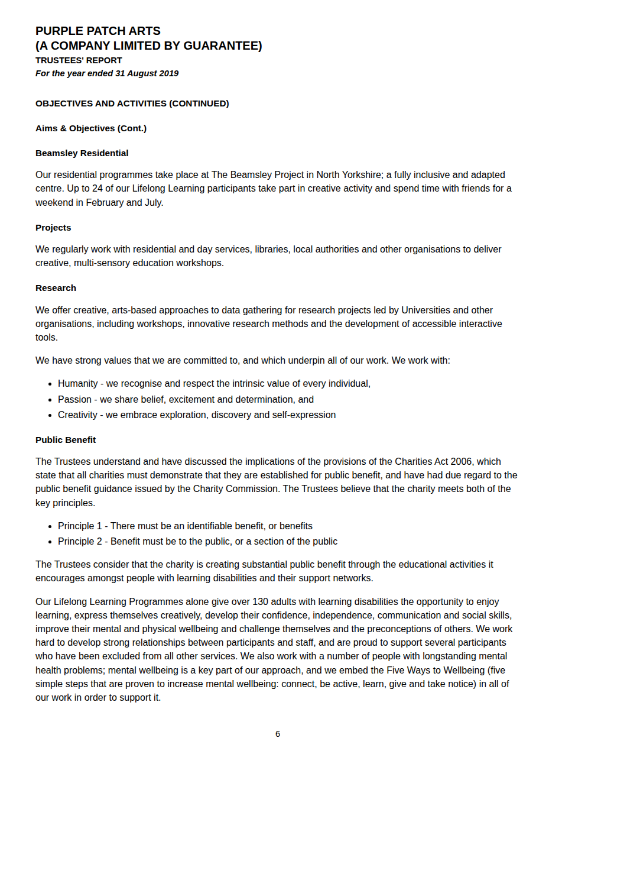PURPLE PATCH ARTS
(A COMPANY LIMITED BY GUARANTEE)
TRUSTEES' REPORT
For the year ended 31 August 2019
OBJECTIVES AND ACTIVITIES (CONTINUED)
Aims & Objectives (Cont.)
Beamsley Residential
Our residential programmes take place at The Beamsley Project in North Yorkshire; a fully inclusive and adapted centre. Up to 24 of our Lifelong Learning participants take part in creative activity and spend time with friends for a weekend in February and July.
Projects
We regularly work with residential and day services, libraries, local authorities and other organisations to deliver creative, multi-sensory education workshops.
Research
We offer creative, arts-based approaches to data gathering for research projects led by Universities and other organisations, including workshops, innovative research methods and the development of accessible interactive tools.
We have strong values that we are committed to, and which underpin all of our work. We work with:
Humanity - we recognise and respect the intrinsic value of every individual,
Passion - we share belief, excitement and determination, and
Creativity - we embrace exploration, discovery and self-expression
Public Benefit
The Trustees understand and have discussed the implications of the provisions of the Charities Act 2006, which state that all charities must demonstrate that they are established for public benefit, and have had due regard to the public benefit guidance issued by the Charity Commission. The Trustees believe that the charity meets both of the key principles.
Principle 1 - There must be an identifiable benefit, or benefits
Principle 2 - Benefit must be to the public, or a section of the public
The Trustees consider that the charity is creating substantial public benefit through the educational activities it encourages amongst people with learning disabilities and their support networks.
Our Lifelong Learning Programmes alone give over 130 adults with learning disabilities the opportunity to enjoy learning, express themselves creatively, develop their confidence, independence, communication and social skills, improve their mental and physical wellbeing and challenge themselves and the preconceptions of others. We work hard to develop strong relationships between participants and staff, and are proud to support several participants who have been excluded from all other services. We also work with a number of people with longstanding mental health problems; mental wellbeing is a key part of our approach, and we embed the Five Ways to Wellbeing (five simple steps that are proven to increase mental wellbeing: connect, be active, learn, give and take notice) in all of our work in order to support it.
6